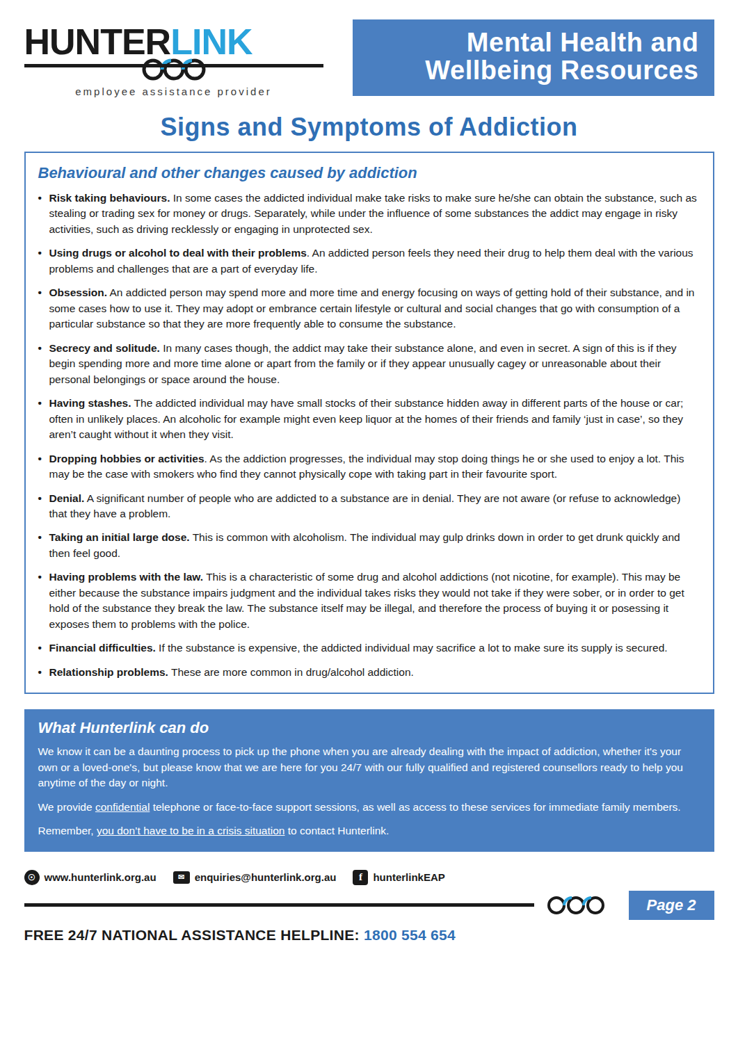HUNTER LINK
employee assistance provider
Mental Health and
Wellbeing Resources
Signs and Symptoms of Addiction
Behavioural and other changes caused by addiction
Risk taking behaviours. In some cases the addicted individual make take risks to make sure he/she can obtain the substance, such as stealing or trading sex for money or drugs. Separately, while under the influence of some substances the addict may engage in risky activities, such as driving recklessly or engaging in unprotected sex.
Using drugs or alcohol to deal with their problems. An addicted person feels they need their drug to help them deal with the various problems and challenges that are a part of everyday life.
Obsession. An addicted person may spend more and more time and energy focusing on ways of getting hold of their substance, and in some cases how to use it. They may adopt or embrance certain lifestyle or cultural and social changes that go with consumption of a particular substance so that they are more frequently able to consume the substance.
Secrecy and solitude. In many cases though, the addict may take their substance alone, and even in secret. A sign of this is if they begin spending more and more time alone or apart from the family or if they appear unusually cagey or unreasonable about their personal belongings or space around the house.
Having stashes. The addicted individual may have small stocks of their substance hidden away in different parts of the house or car; often in unlikely places. An alcoholic for example might even keep liquor at the homes of their friends and family ‘just in case’, so they aren’t caught without it when they visit.
Dropping hobbies or activities. As the addiction progresses, the individual may stop doing things he or she used to enjoy a lot. This may be the case with smokers who find they cannot physically cope with taking part in their favourite sport.
Denial. A significant number of people who are addicted to a substance are in denial. They are not aware (or refuse to acknowledge) that they have a problem.
Taking an initial large dose. This is common with alcoholism. The individual may gulp drinks down in order to get drunk quickly and then feel good.
Having problems with the law. This is a characteristic of some drug and alcohol addictions (not nicotine, for example). This may be either because the substance impairs judgment and the individual takes risks they would not take if they were sober, or in order to get hold of the substance they break the law. The substance itself may be illegal, and therefore the process of buying it or posessing it exposes them to problems with the police.
Financial difficulties. If the substance is expensive, the addicted individual may sacrifice a lot to make sure its supply is secured.
Relationship problems. These are more common in drug/alcohol addiction.
What Hunterlink can do
We know it can be a daunting process to pick up the phone when you are already dealing with the impact of addiction, whether it's your own or a loved-one's, but please know that we are here for you 24/7 with our fully qualified and registered counsellors ready to help you anytime of the day or night.
We provide confidential telephone or face-to-face support sessions, as well as access to these services for immediate family members.
Remember, you don’t have to be in a crisis situation to contact Hunterlink.
☉www.hunterlink.org.au ✉enquiries@hunterlink.org.au fhunterlinkEAP
Page 2
FREE 24/7 NATIONAL ASSISTANCE HELPLINE: 1800 554 654